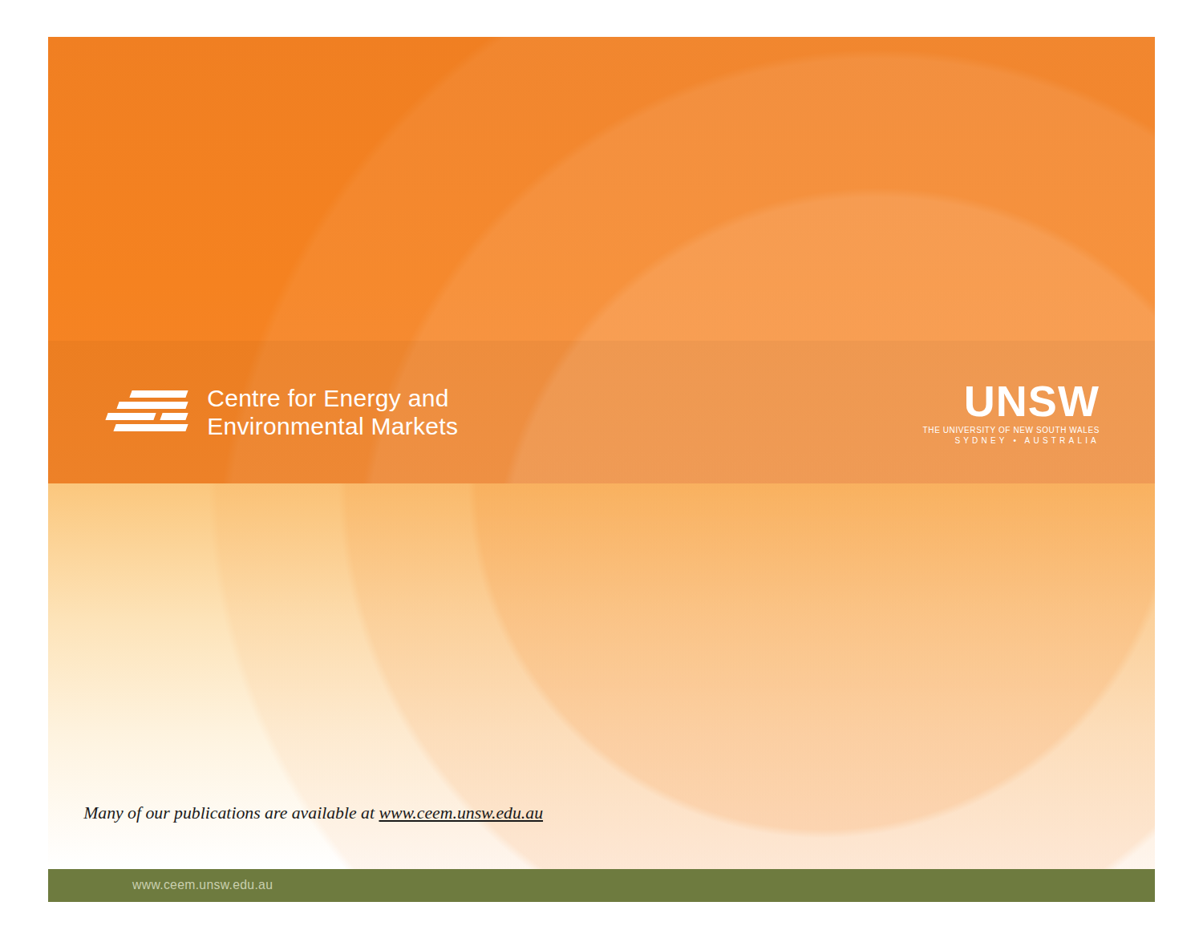Centre for Energy and
Environmental Markets
UNSW
THE UNIVERSITY OF NEW SOUTH WALES
SYDNEY • AUSTRALIA
Many of our publications are available at www.ceem.unsw.edu.au
www.ceem.unsw.edu.au